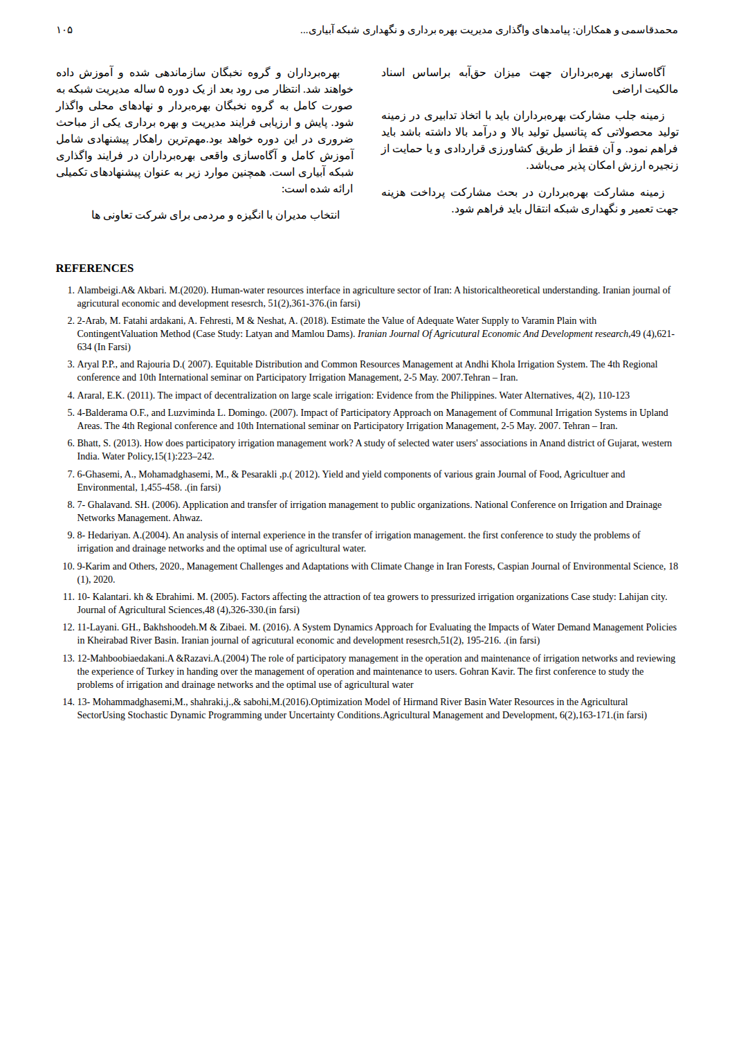محمدقاسمی و همکاران: پیامدهای واگذاری مدیریت بهره برداری و نگهداری شبکه آبیاری...
۱۰۵
آگاه‌سازی بهره‌برداران جهت میزان حق‌آبه براساس اسناد مالکیت اراضی
زمینه جلب مشارکت بهره‌برداران باید با اتخاذ تدابیری در زمینه تولید محصولاتی که پتانسیل تولید بالا و درآمد بالا داشته باشد باید فراهم نمود. و آن فقط از طریق کشاورزی قراردادی و یا حمایت از زنجیره ارزش امکان پذیر می‌باشد.
زمینه مشارکت بهره‌بردارن در بحث مشارکت پرداخت هزینه جهت تعمیر و نگهداری شبکه انتقال باید فراهم شود.
بهره‌برداران و گروه نخبگان سازماندهی شده و آموزش داده خواهند شد. انتظار می رود بعد از یک دوره ۵ ساله مدیریت شبکه به صورت کامل به گروه نخبگان بهره‌بردار و نهادهای محلی واگذار شود. پایش و ارزیابی فرایند مدیریت و بهره برداری یکی از مباحث ضروری در این دوره خواهد بود.مهم‌ترین راهکار پیشنهادی شامل آموزش کامل و آگاه‌سازی واقعی بهره‌برداران در فرایند واگذاری شبکه آبیاری است. همچنین موارد زیر به عنوان پیشنهادهای تکمیلی ارائه شده است:
انتخاب مدیران با انگیزه و مردمی برای شرکت تعاونی ها
REFERENCES
Alambeigi.A& Akbari. M.(2020). Human-water resources interface in agriculture sector of Iran: A historicaltheoretical understanding. Iranian journal of agricutural economic and development resesrch, 51(2),361-376.(in farsi)
2-Arab, M. Fatahi ardakani, A. Fehresti, M & Neshat, A. (2018). Estimate the Value of Adequate Water Supply to Varamin Plain with ContingentValuation Method (Case Study: Latyan and Mamlou Dams). Iranian Journal Of Agricutural Economic And Development research,49 (4),621-634 (In Farsi)
Aryal P.P., and Rajouria D.( 2007). Equitable Distribution and Common Resources Management at Andhi Khola Irrigation System. The 4th Regional conference and 10th International seminar on Participatory Irrigation Management, 2-5 May. 2007.Tehran – Iran.
Araral, E.K. (2011). The impact of decentralization on large scale irrigation: Evidence from the Philippines. Water Alternatives, 4(2), 110-123
4-Balderama O.F., and Luzviminda L. Domingo. (2007). Impact of Participatory Approach on Management of Communal Irrigation Systems in Upland Areas. The 4th Regional conference and 10th International seminar on Participatory Irrigation Management, 2-5 May. 2007. Tehran – Iran.
Bhatt, S. (2013). How does participatory irrigation management work? A study of selected water users' associations in Anand district of Gujarat, western India. Water Policy,15(1):223–242.
6-Ghasemi, A., Mohamadghasemi, M., & Pesarakli ,p.( 2012). Yield and yield components of various grain Journal of Food, Agricultuer and Environmental, 1,455-458. .(in farsi)
7- Ghalavand. SH. (2006). Application and transfer of irrigation management to public organizations. National Conference on Irrigation and Drainage Networks Management. Ahwaz.
8- Hedariyan. A.(2004). An analysis of internal experience in the transfer of irrigation management. the first conference to study the problems of irrigation and drainage networks and the optimal use of agricultural water.
9-Karim and Others, 2020., Management Challenges and Adaptations with Climate Change in Iran Forests, Caspian Journal of Environmental Science, 18 (1), 2020.
10- Kalantari. kh & Ebrahimi. M. (2005). Factors affecting the attraction of tea growers to pressurized irrigation organizations Case study: Lahijan city. Journal of Agricultural Sciences,48 (4),326-330.(in farsi)
11-Layani. GH., Bakhshoodeh.M & Zibaei. M. (2016). A System Dynamics Approach for Evaluating the Impacts of Water Demand Management Policies in Kheirabad River Basin. Iranian journal of agricutural economic and development resesrch,51(2), 195-216. .(in farsi)
12-Mahboobiaedakani.A &Razavi.A.(2004) The role of participatory management in the operation and maintenance of irrigation networks and reviewing the experience of Turkey in handing over the management of operation and maintenance to users. Gohran Kavir. The first conference to study the problems of irrigation and drainage networks and the optimal use of agricultural water
13- Mohammadghasemi,M., shahraki,j.,& sabohi,M.(2016).Optimization Model of Hirmand River Basin Water Resources in the Agricultural SectorUsing Stochastic Dynamic Programming under Uncertainty Conditions.Agricultural Management and Development, 6(2),163-171.(in farsi)